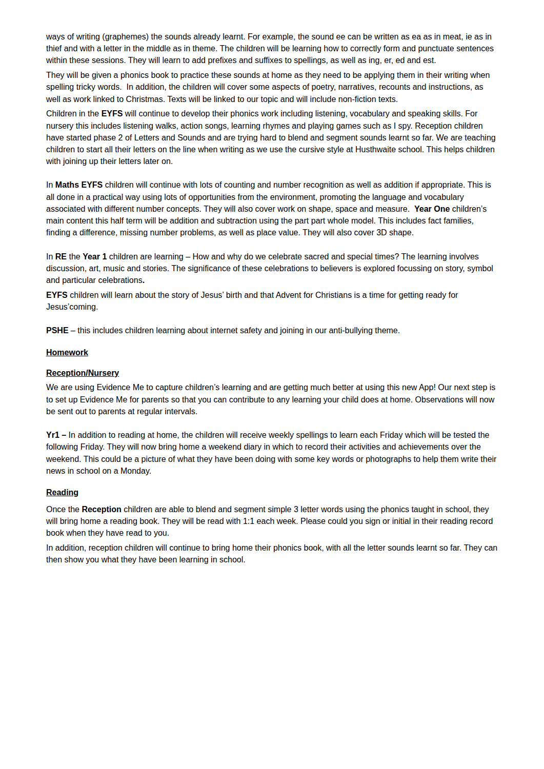ways of writing (graphemes) the sounds already learnt. For example, the sound ee can be written as ea as in meat, ie as in thief and with a letter in the middle as in theme. The children will be learning how to correctly form and punctuate sentences within these sessions. They will learn to add prefixes and suffixes to spellings, as well as ing, er, ed and est.
They will be given a phonics book to practice these sounds at home as they need to be applying them in their writing when spelling tricky words. In addition, the children will cover some aspects of poetry, narratives, recounts and instructions, as well as work linked to Christmas. Texts will be linked to our topic and will include non-fiction texts.
Children in the EYFS will continue to develop their phonics work including listening, vocabulary and speaking skills. For nursery this includes listening walks, action songs, learning rhymes and playing games such as I spy. Reception children have started phase 2 of Letters and Sounds and are trying hard to blend and segment sounds learnt so far. We are teaching children to start all their letters on the line when writing as we use the cursive style at Husthwaite school. This helps children with joining up their letters later on.
In Maths EYFS children will continue with lots of counting and number recognition as well as addition if appropriate. This is all done in a practical way using lots of opportunities from the environment, promoting the language and vocabulary associated with different number concepts. They will also cover work on shape, space and measure. Year One children’s main content this half term will be addition and subtraction using the part part whole model. This includes fact families, finding a difference, missing number problems, as well as place value. They will also cover 3D shape.
In RE the Year 1 children are learning – How and why do we celebrate sacred and special times? The learning involves discussion, art, music and stories. The significance of these celebrations to believers is explored focussing on story, symbol and particular celebrations.
EYFS children will learn about the story of Jesus’ birth and that Advent for Christians is a time for getting ready for Jesus’coming.
PSHE – this includes children learning about internet safety and joining in our anti-bullying theme.
Homework
Reception/Nursery
We are using Evidence Me to capture children’s learning and are getting much better at using this new App! Our next step is to set up Evidence Me for parents so that you can contribute to any learning your child does at home. Observations will now be sent out to parents at regular intervals.
Yr1 – In addition to reading at home, the children will receive weekly spellings to learn each Friday which will be tested the following Friday. They will now bring home a weekend diary in which to record their activities and achievements over the weekend. This could be a picture of what they have been doing with some key words or photographs to help them write their news in school on a Monday.
Reading
Once the Reception children are able to blend and segment simple 3 letter words using the phonics taught in school, they will bring home a reading book. They will be read with 1:1 each week. Please could you sign or initial in their reading record book when they have read to you.
In addition, reception children will continue to bring home their phonics book, with all the letter sounds learnt so far. They can then show you what they have been learning in school.